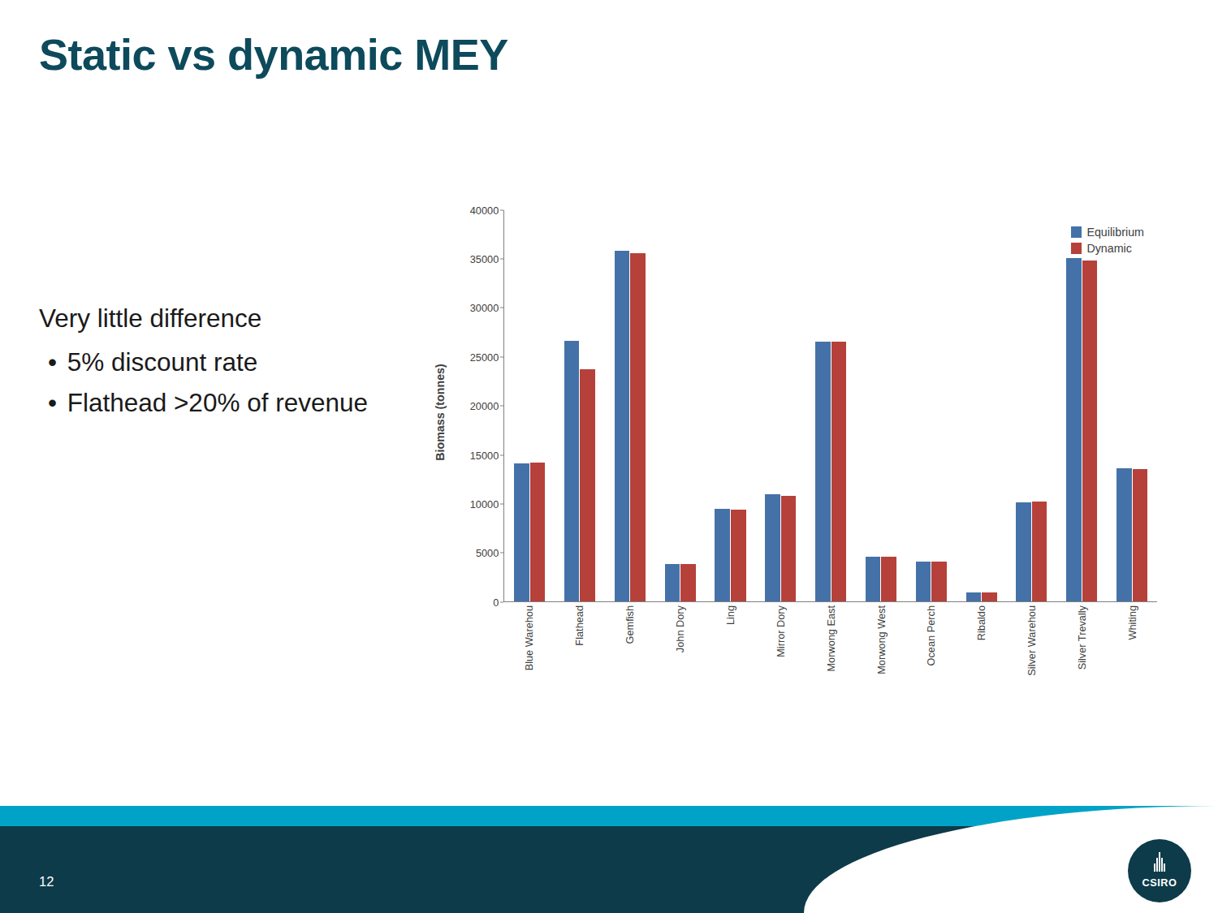Static vs dynamic MEY
Very little difference
5% discount rate
Flathead >20% of revenue
Biomass (tonnes)
40000
35000
30000
25000
20000
15000
10000
5000
0
Equilibrium
Dynamic
Blue Warehou
Flathead
Gemfish
John Dory
Ling
Mirror Dory
Morwong East
Morwong West
Ocean Perch
Ribaldo
Silver Warehou
Silver Trevally
Whiting
12
CSIRO